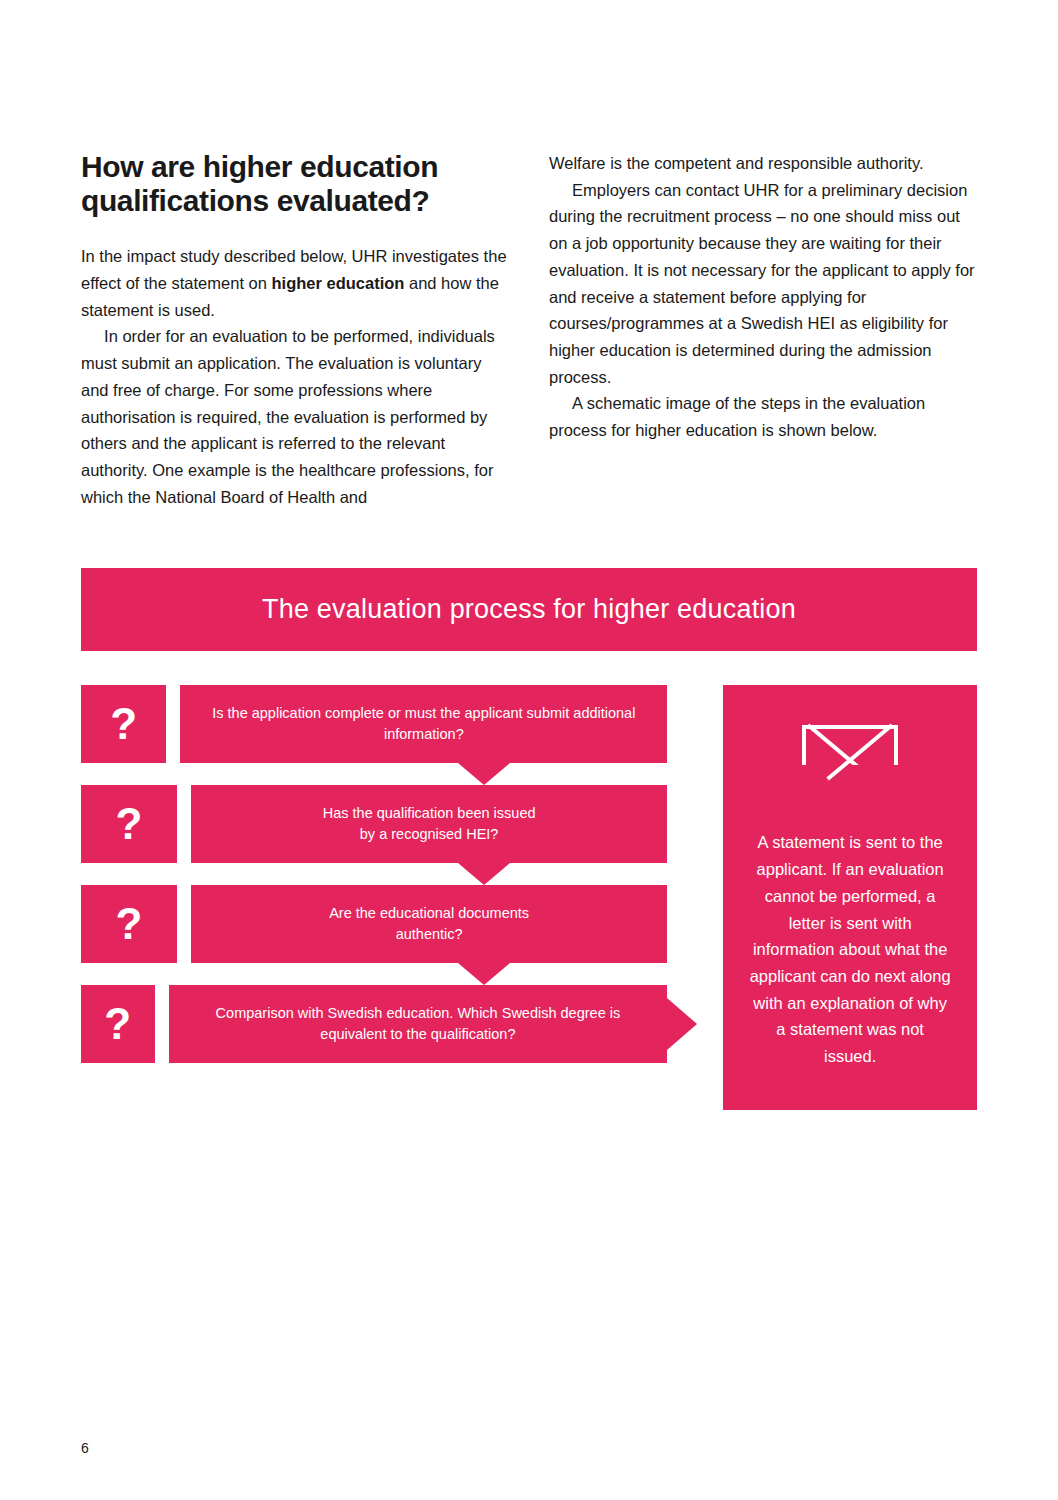How are higher education qualifications evaluated?
In the impact study described below, UHR investigates the effect of the statement on higher education and how the statement is used.
In order for an evaluation to be performed, individuals must submit an application. The evaluation is voluntary and free of charge. For some professions where authorisation is required, the evaluation is performed by others and the applicant is referred to the relevant authority. One example is the healthcare professions, for which the National Board of Health and
Welfare is the competent and responsible authority.
Employers can contact UHR for a preliminary decision during the recruitment process – no one should miss out on a job opportunity because they are waiting for their evaluation. It is not necessary for the applicant to apply for and receive a statement before applying for courses/programmes at a Swedish HEI as eligibility for higher education is determined during the admission process.
A schematic image of the steps in the evaluation process for higher education is shown below.
The evaluation process for higher education
?
Is the application complete or must the applicant submit additional information?
?
Has the qualification been issued
by a recognised HEI?
?
Are the educational documents
authentic?
?
Comparison with Swedish education. Which Swedish degree is equivalent to the qualification?
A statement is sent to the applicant. If an evaluation cannot be performed, a letter is sent with information about what the applicant can do next along with an explanation of why a statement was not issued.
6